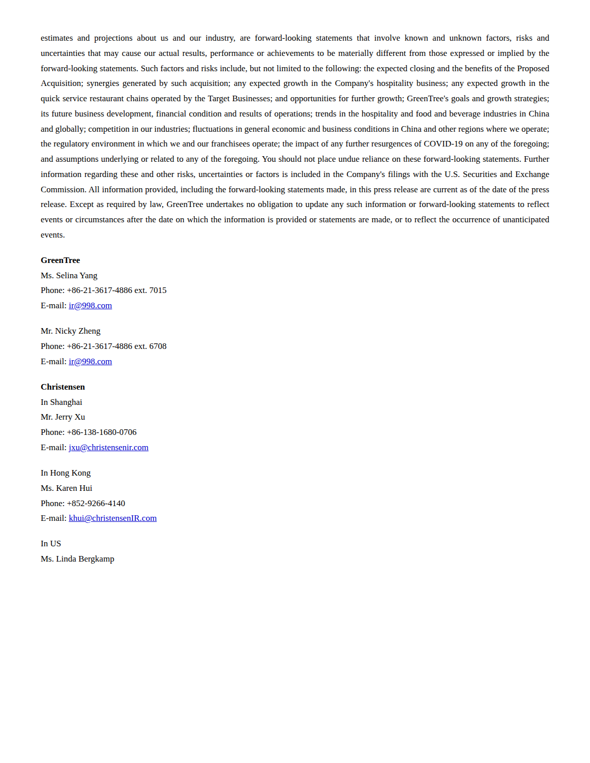estimates and projections about us and our industry, are forward-looking statements that involve known and unknown factors, risks and uncertainties that may cause our actual results, performance or achievements to be materially different from those expressed or implied by the forward-looking statements. Such factors and risks include, but not limited to the following: the expected closing and the benefits of the Proposed Acquisition; synergies generated by such acquisition; any expected growth in the Company's hospitality business; any expected growth in the quick service restaurant chains operated by the Target Businesses; and opportunities for further growth; GreenTree's goals and growth strategies; its future business development, financial condition and results of operations; trends in the hospitality and food and beverage industries in China and globally; competition in our industries; fluctuations in general economic and business conditions in China and other regions where we operate; the regulatory environment in which we and our franchisees operate; the impact of any further resurgences of COVID-19 on any of the foregoing; and assumptions underlying or related to any of the foregoing. You should not place undue reliance on these forward-looking statements. Further information regarding these and other risks, uncertainties or factors is included in the Company's filings with the U.S. Securities and Exchange Commission. All information provided, including the forward-looking statements made, in this press release are current as of the date of the press release. Except as required by law, GreenTree undertakes no obligation to update any such information or forward-looking statements to reflect events or circumstances after the date on which the information is provided or statements are made, or to reflect the occurrence of unanticipated events.
GreenTree
Ms. Selina Yang
Phone: +86-21-3617-4886 ext. 7015
E-mail: ir@998.com
Mr. Nicky Zheng
Phone: +86-21-3617-4886 ext. 6708
E-mail: ir@998.com
Christensen
In Shanghai
Mr. Jerry Xu
Phone: +86-138-1680-0706
E-mail: jxu@christensenir.com
In Hong Kong
Ms. Karen Hui
Phone: +852-9266-4140
E-mail: khui@christensenIR.com
In US
Ms. Linda Bergkamp